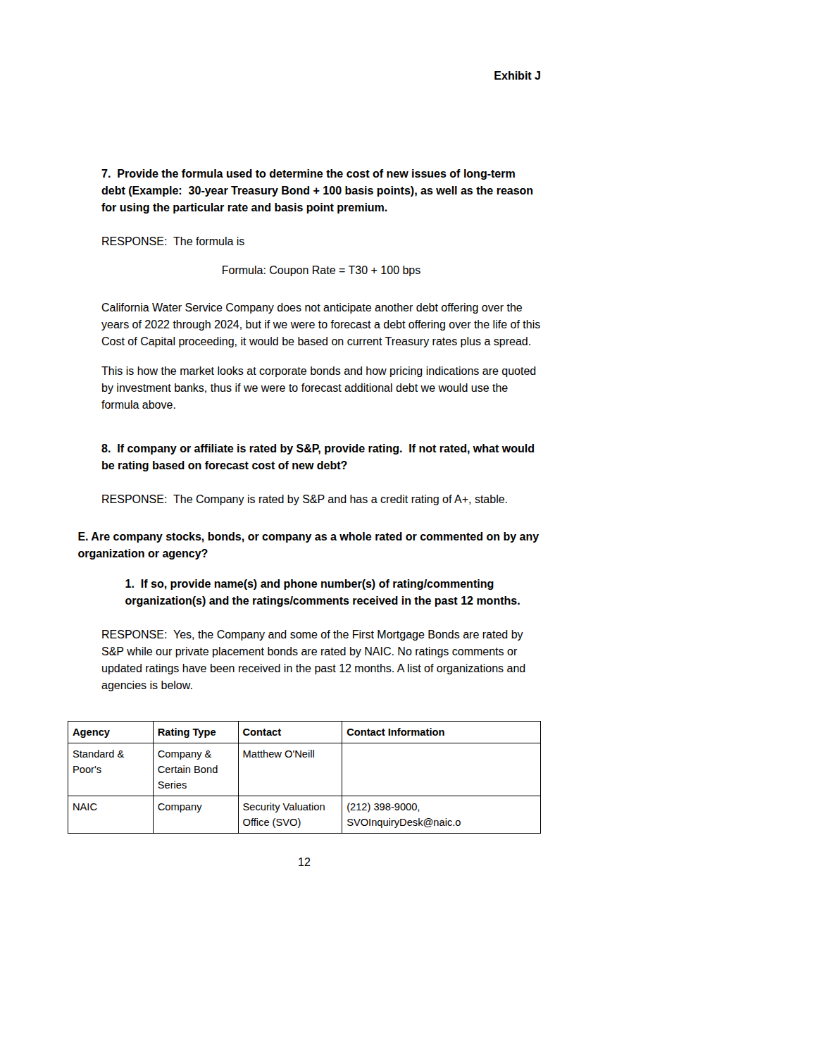Exhibit J
7. Provide the formula used to determine the cost of new issues of long-term debt (Example: 30-year Treasury Bond + 100 basis points), as well as the reason for using the particular rate and basis point premium.
RESPONSE: The formula is
Formula: Coupon Rate = T30 + 100 bps
California Water Service Company does not anticipate another debt offering over the years of 2022 through 2024, but if we were to forecast a debt offering over the life of this Cost of Capital proceeding, it would be based on current Treasury rates plus a spread.
This is how the market looks at corporate bonds and how pricing indications are quoted by investment banks, thus if we were to forecast additional debt we would use the formula above.
8. If company or affiliate is rated by S&P, provide rating. If not rated, what would be rating based on forecast cost of new debt?
RESPONSE: The Company is rated by S&P and has a credit rating of A+, stable.
E. Are company stocks, bonds, or company as a whole rated or commented on by any organization or agency?
1. If so, provide name(s) and phone number(s) of rating/commenting organization(s) and the ratings/comments received in the past 12 months.
RESPONSE: Yes, the Company and some of the First Mortgage Bonds are rated by S&P while our private placement bonds are rated by NAIC. No ratings comments or updated ratings have been received in the past 12 months. A list of organizations and agencies is below.
| Agency | Rating Type | Contact | Contact Information |
| --- | --- | --- | --- |
| Standard & Poor's | Company & Certain Bond Series | Matthew O'Neill | |
| NAIC | Company | Security Valuation Office (SVO) | (212) 398-9000, SVOInquiryDesk@naic.o |
12